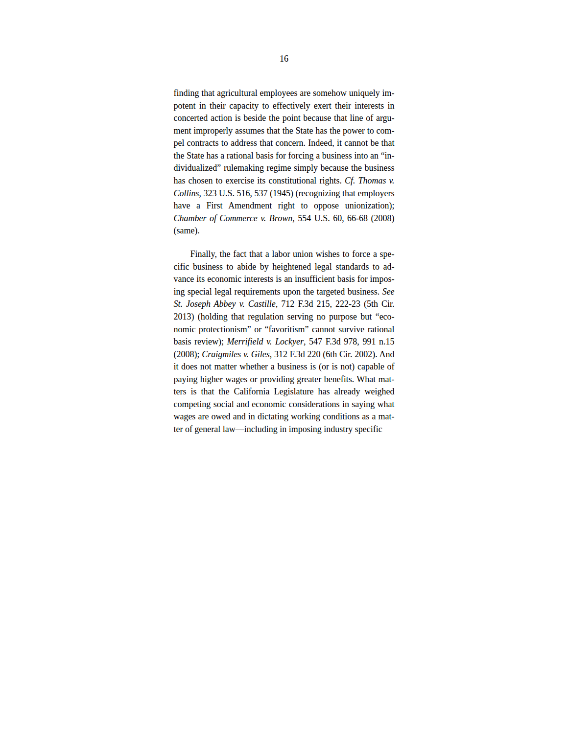16
finding that agricultural employees are somehow uniquely impotent in their capacity to effectively exert their interests in concerted action is beside the point because that line of argument improperly assumes that the State has the power to compel contracts to address that concern. Indeed, it cannot be that the State has a rational basis for forcing a business into an “individualized” rulemaking regime simply because the business has chosen to exercise its constitutional rights. Cf. Thomas v. Collins, 323 U.S. 516, 537 (1945) (recognizing that employers have a First Amendment right to oppose unionization); Chamber of Commerce v. Brown, 554 U.S. 60, 66-68 (2008) (same).
Finally, the fact that a labor union wishes to force a specific business to abide by heightened legal standards to advance its economic interests is an insufficient basis for imposing special legal requirements upon the targeted business. See St. Joseph Abbey v. Castille, 712 F.3d 215, 222-23 (5th Cir. 2013) (holding that regulation serving no purpose but “economic protectionism” or “favoritism” cannot survive rational basis review); Merrifield v. Lockyer, 547 F.3d 978, 991 n.15 (2008); Craigmiles v. Giles, 312 F.3d 220 (6th Cir. 2002). And it does not matter whether a business is (or is not) capable of paying higher wages or providing greater benefits. What matters is that the California Legislature has already weighed competing social and economic considerations in saying what wages are owed and in dictating working conditions as a matter of general law—including in imposing industry specific